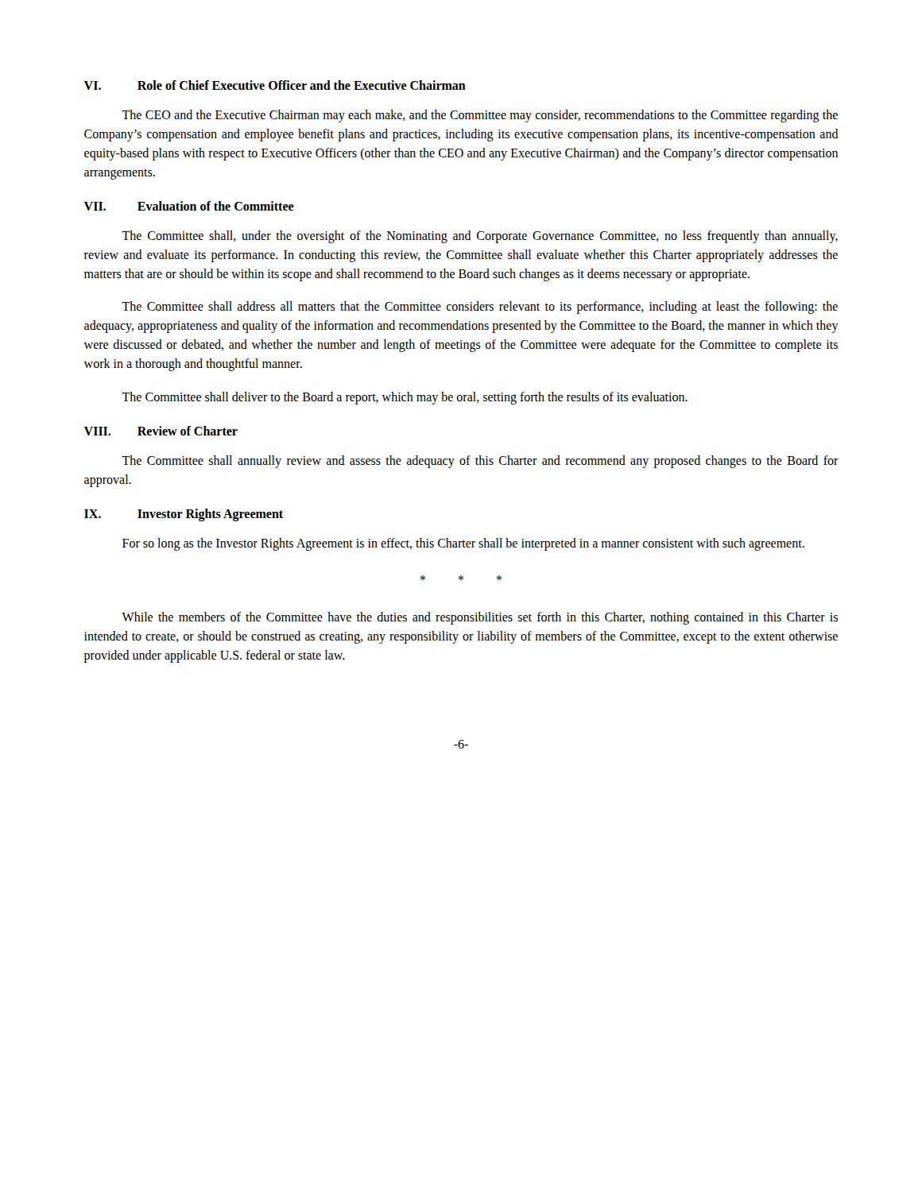VI. Role of Chief Executive Officer and the Executive Chairman
The CEO and the Executive Chairman may each make, and the Committee may consider, recommendations to the Committee regarding the Company’s compensation and employee benefit plans and practices, including its executive compensation plans, its incentive-compensation and equity-based plans with respect to Executive Officers (other than the CEO and any Executive Chairman) and the Company’s director compensation arrangements.
VII. Evaluation of the Committee
The Committee shall, under the oversight of the Nominating and Corporate Governance Committee, no less frequently than annually, review and evaluate its performance. In conducting this review, the Committee shall evaluate whether this Charter appropriately addresses the matters that are or should be within its scope and shall recommend to the Board such changes as it deems necessary or appropriate.
The Committee shall address all matters that the Committee considers relevant to its performance, including at least the following: the adequacy, appropriateness and quality of the information and recommendations presented by the Committee to the Board, the manner in which they were discussed or debated, and whether the number and length of meetings of the Committee were adequate for the Committee to complete its work in a thorough and thoughtful manner.
The Committee shall deliver to the Board a report, which may be oral, setting forth the results of its evaluation.
VIII. Review of Charter
The Committee shall annually review and assess the adequacy of this Charter and recommend any proposed changes to the Board for approval.
IX. Investor Rights Agreement
For so long as the Investor Rights Agreement is in effect, this Charter shall be interpreted in a manner consistent with such agreement.
***
While the members of the Committee have the duties and responsibilities set forth in this Charter, nothing contained in this Charter is intended to create, or should be construed as creating, any responsibility or liability of members of the Committee, except to the extent otherwise provided under applicable U.S. federal or state law.
-6-